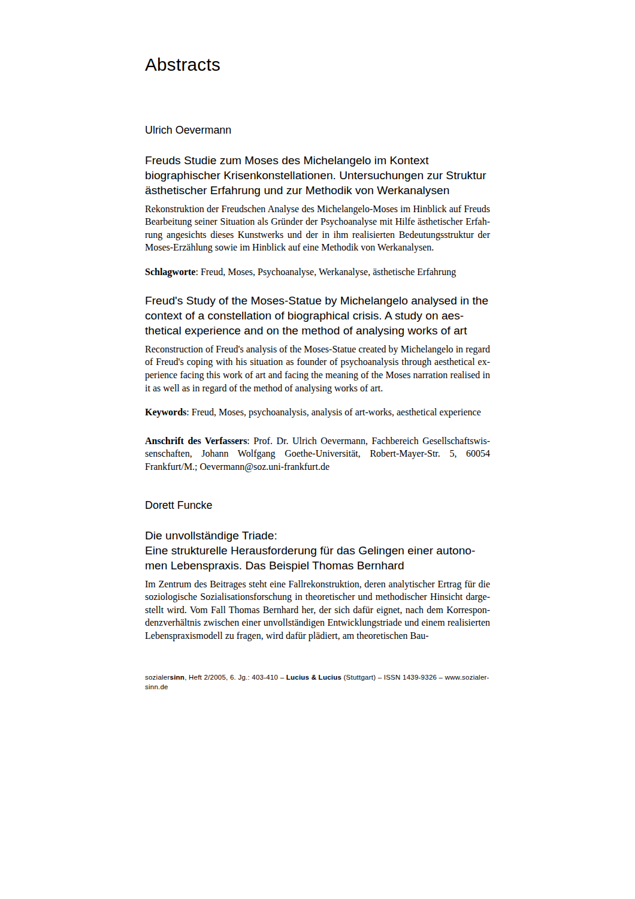Abstracts
Ulrich Oevermann
Freuds Studie zum Moses des Michelangelo im Kontext
biographischer Krisenkonstellationen. Untersuchungen zur Struktur
ästhetischer Erfahrung und zur Methodik von Werkanalysen
Rekonstruktion der Freudschen Analyse des Michelangelo-Moses im Hinblick auf Freuds Bearbeitung seiner Situation als Gründer der Psychoanalyse mit Hilfe ästhetischer Erfahrung angesichts dieses Kunstwerks und der in ihm realisierten Bedeutungsstruktur der Moses-Erzählung sowie im Hinblick auf eine Methodik von Werkanalysen.
Schlagworte: Freud, Moses, Psychoanalyse, Werkanalyse, ästhetische Erfahrung
Freud's Study of the Moses-Statue by Michelangelo analysed in the
context of a constellation of biographical crisis. A study on aes-
thetical experience and on the method of analysing works of art
Reconstruction of Freud's analysis of the Moses-Statue created by Michelangelo in regard of Freud's coping with his situation as founder of psychoanalysis through aesthetical experience facing this work of art and facing the meaning of the Moses narration realised in it as well as in regard of the method of analysing works of art.
Keywords: Freud, Moses, psychoanalysis, analysis of art-works, aesthetical experience
Anschrift des Verfassers: Prof. Dr. Ulrich Oevermann, Fachbereich Gesellschaftswissenschaften, Johann Wolfgang Goethe-Universität, Robert-Mayer-Str. 5, 60054 Frankfurt/M.; Oevermann@soz.uni-frankfurt.de
Dorett Funcke
Die unvollständige Triade:
Eine strukturelle Herausforderung für das Gelingen einer autono-
men Lebenspraxis. Das Beispiel Thomas Bernhard
Im Zentrum des Beitrages steht eine Fallrekonstruktion, deren analytischer Ertrag für die soziologische Sozialisationsforschung in theoretischer und methodischer Hinsicht dargestellt wird. Vom Fall Thomas Bernhard her, der sich dafür eignet, nach dem Korrespondenzverhältnis zwischen einer unvollständigen Entwicklungstriade und einem realisierten Lebenspraxismodell zu fragen, wird dafür plädiert, am theoretischen Bau-
sozialersinn, Heft 2/2005, 6. Jg.: 403-410 – Lucius & Lucius (Stuttgart) – ISSN 1439-9326 – www.sozialer-sinn.de